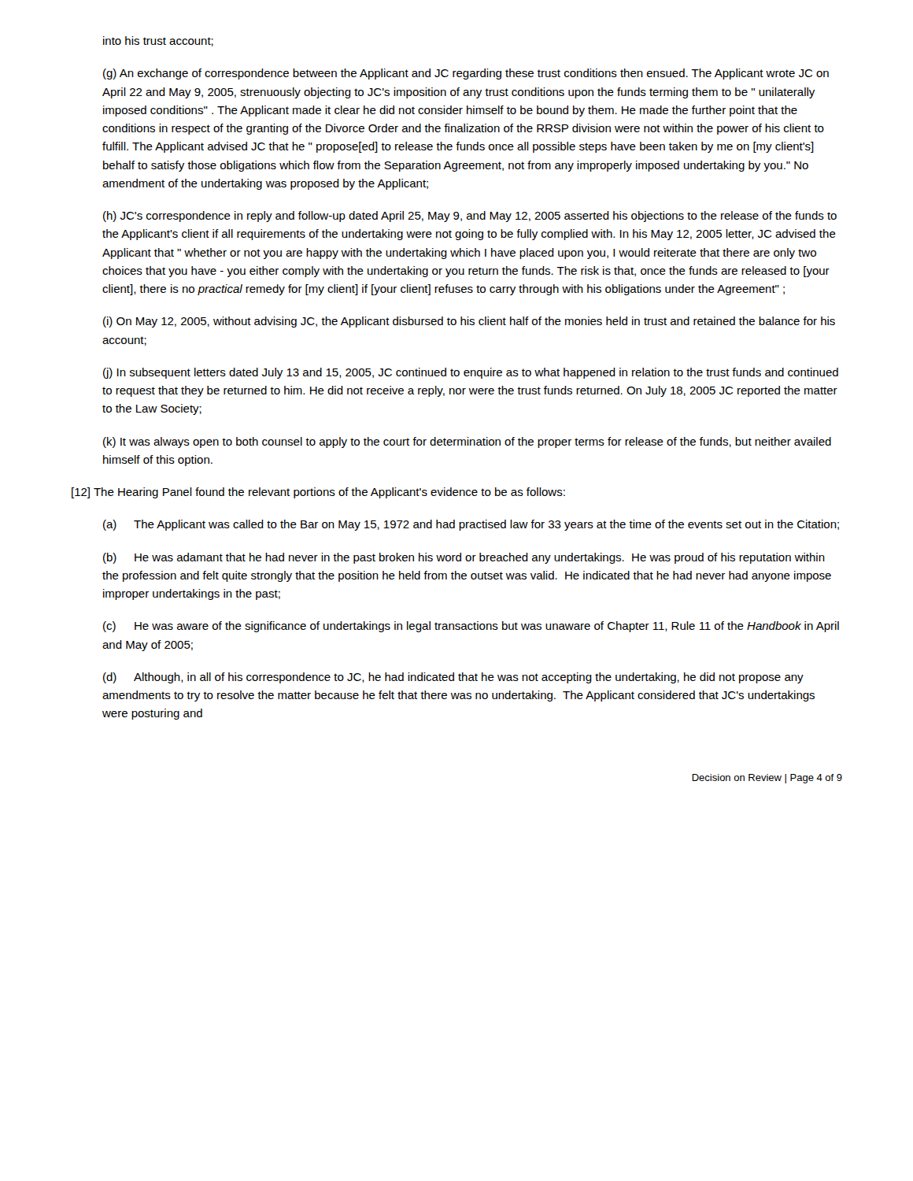into his trust account;
(g) An exchange of correspondence between the Applicant and JC regarding these trust conditions then ensued. The Applicant wrote JC on April 22 and May 9, 2005, strenuously objecting to JC's imposition of any trust conditions upon the funds terming them to be " unilaterally imposed conditions" . The Applicant made it clear he did not consider himself to be bound by them. He made the further point that the conditions in respect of the granting of the Divorce Order and the finalization of the RRSP division were not within the power of his client to fulfill. The Applicant advised JC that he " propose[ed] to release the funds once all possible steps have been taken by me on [my client's] behalf to satisfy those obligations which flow from the Separation Agreement, not from any improperly imposed undertaking by you." No amendment of the undertaking was proposed by the Applicant;
(h) JC's correspondence in reply and follow-up dated April 25, May 9, and May 12, 2005 asserted his objections to the release of the funds to the Applicant's client if all requirements of the undertaking were not going to be fully complied with. In his May 12, 2005 letter, JC advised the Applicant that " whether or not you are happy with the undertaking which I have placed upon you, I would reiterate that there are only two choices that you have - you either comply with the undertaking or you return the funds. The risk is that, once the funds are released to [your client], there is no practical remedy for [my client] if [your client] refuses to carry through with his obligations under the Agreement" ;
(i) On May 12, 2005, without advising JC, the Applicant disbursed to his client half of the monies held in trust and retained the balance for his account;
(j) In subsequent letters dated July 13 and 15, 2005, JC continued to enquire as to what happened in relation to the trust funds and continued to request that they be returned to him. He did not receive a reply, nor were the trust funds returned. On July 18, 2005 JC reported the matter to the Law Society;
(k) It was always open to both counsel to apply to the court for determination of the proper terms for release of the funds, but neither availed himself of this option.
[12] The Hearing Panel found the relevant portions of the Applicant's evidence to be as follows:
(a) The Applicant was called to the Bar on May 15, 1972 and had practised law for 33 years at the time of the events set out in the Citation;
(b) He was adamant that he had never in the past broken his word or breached any undertakings. He was proud of his reputation within the profession and felt quite strongly that the position he held from the outset was valid. He indicated that he had never had anyone impose improper undertakings in the past;
(c) He was aware of the significance of undertakings in legal transactions but was unaware of Chapter 11, Rule 11 of the Handbook in April and May of 2005;
(d) Although, in all of his correspondence to JC, he had indicated that he was not accepting the undertaking, he did not propose any amendments to try to resolve the matter because he felt that there was no undertaking. The Applicant considered that JC's undertakings were posturing and
Decision on Review | Page 4 of 9